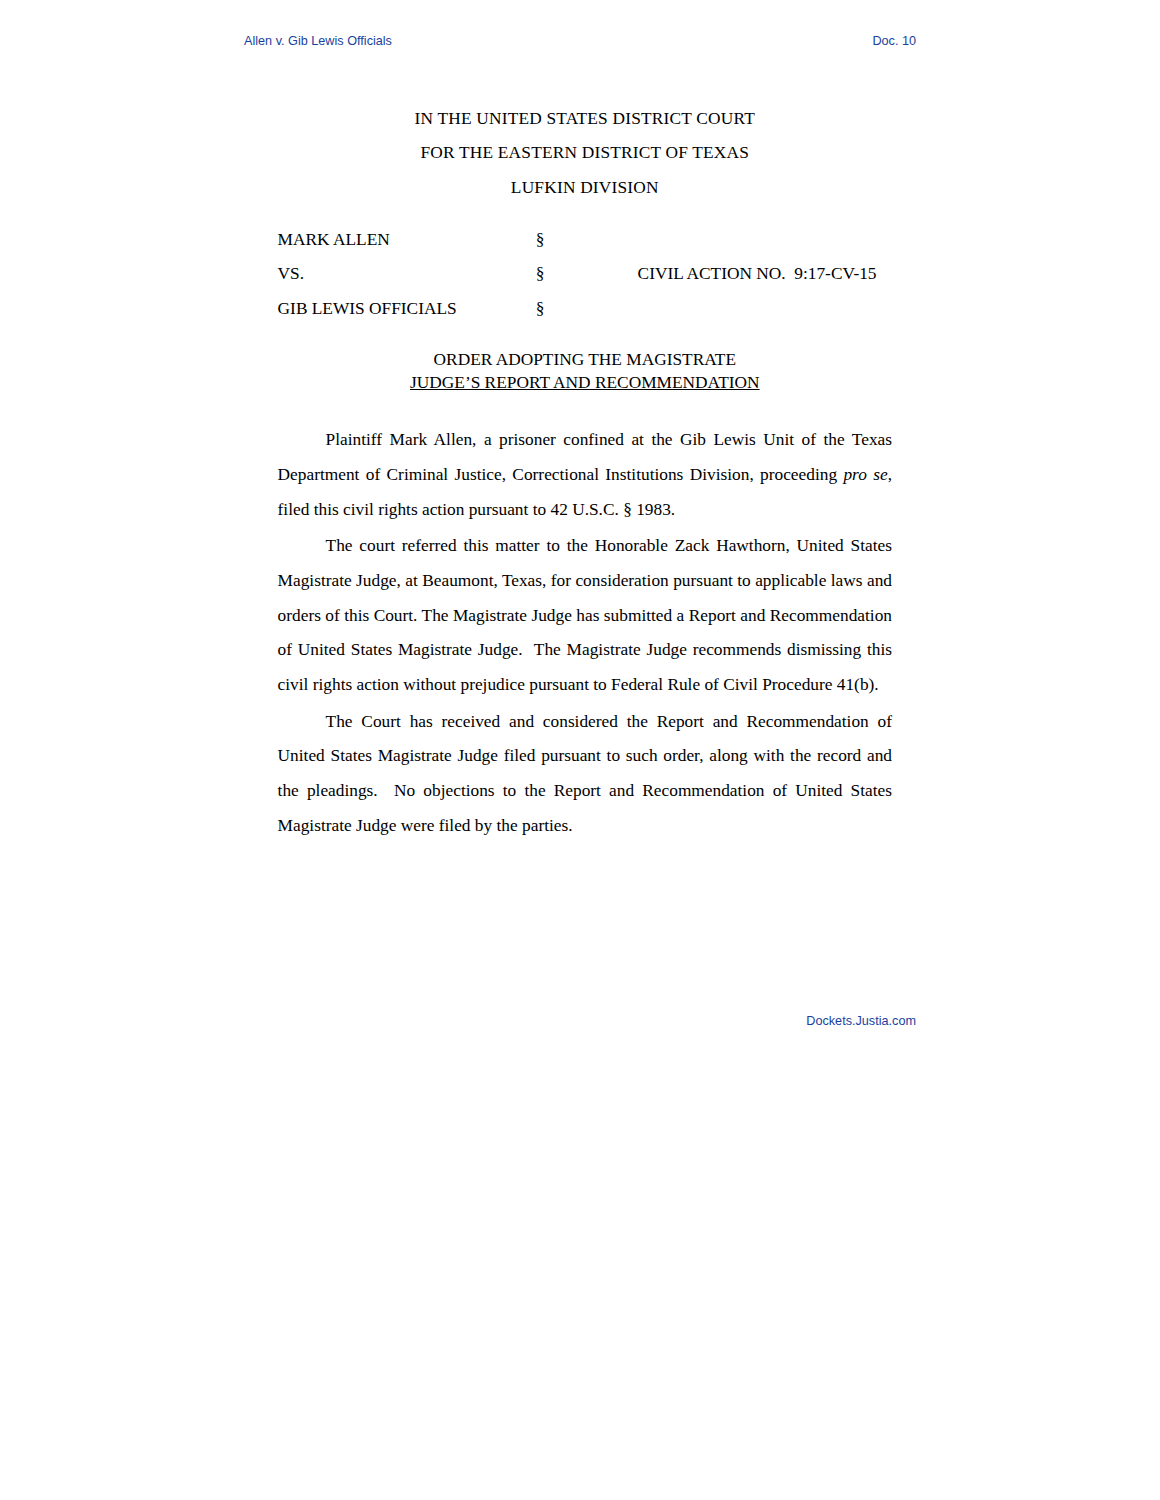Allen v. Gib Lewis Officials Doc. 10
IN THE UNITED STATES DISTRICT COURT
FOR THE EASTERN DISTRICT OF TEXAS
LUFKIN DIVISION
| MARK ALLEN | § | |
| VS. | § | CIVIL ACTION NO. 9:17-CV-15 |
| GIB LEWIS OFFICIALS | § | |
ORDER ADOPTING THE MAGISTRATE
JUDGE’S REPORT AND RECOMMENDATION
Plaintiff Mark Allen, a prisoner confined at the Gib Lewis Unit of the Texas Department of Criminal Justice, Correctional Institutions Division, proceeding pro se, filed this civil rights action pursuant to 42 U.S.C. § 1983.
The court referred this matter to the Honorable Zack Hawthorn, United States Magistrate Judge, at Beaumont, Texas, for consideration pursuant to applicable laws and orders of this Court. The Magistrate Judge has submitted a Report and Recommendation of United States Magistrate Judge. The Magistrate Judge recommends dismissing this civil rights action without prejudice pursuant to Federal Rule of Civil Procedure 41(b).
The Court has received and considered the Report and Recommendation of United States Magistrate Judge filed pursuant to such order, along with the record and the pleadings. No objections to the Report and Recommendation of United States Magistrate Judge were filed by the parties.
Dockets.Justia.com